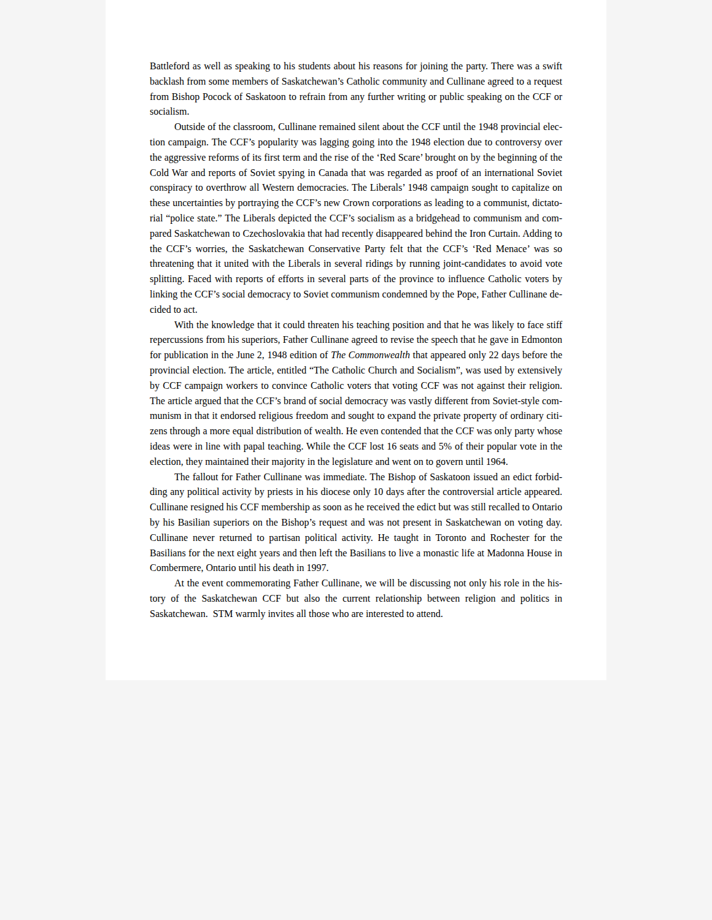Battleford as well as speaking to his students about his reasons for joining the party. There was a swift backlash from some members of Saskatchewan’s Catholic community and Cullinane agreed to a request from Bishop Pocock of Saskatoon to refrain from any further writing or public speaking on the CCF or socialism.
Outside of the classroom, Cullinane remained silent about the CCF until the 1948 provincial election campaign. The CCF’s popularity was lagging going into the 1948 election due to controversy over the aggressive reforms of its first term and the rise of the ‘Red Scare’ brought on by the beginning of the Cold War and reports of Soviet spying in Canada that was regarded as proof of an international Soviet conspiracy to overthrow all Western democracies. The Liberals’ 1948 campaign sought to capitalize on these uncertainties by portraying the CCF’s new Crown corporations as leading to a communist, dictatorial “police state.” The Liberals depicted the CCF’s socialism as a bridgehead to communism and compared Saskatchewan to Czechoslovakia that had recently disappeared behind the Iron Curtain. Adding to the CCF’s worries, the Saskatchewan Conservative Party felt that the CCF’s ‘Red Menace’ was so threatening that it united with the Liberals in several ridings by running joint-candidates to avoid vote splitting. Faced with reports of efforts in several parts of the province to influence Catholic voters by linking the CCF’s social democracy to Soviet communism condemned by the Pope, Father Cullinane decided to act.
With the knowledge that it could threaten his teaching position and that he was likely to face stiff repercussions from his superiors, Father Cullinane agreed to revise the speech that he gave in Edmonton for publication in the June 2, 1948 edition of The Commonwealth that appeared only 22 days before the provincial election. The article, entitled “The Catholic Church and Socialism”, was used by extensively by CCF campaign workers to convince Catholic voters that voting CCF was not against their religion. The article argued that the CCF’s brand of social democracy was vastly different from Soviet-style communism in that it endorsed religious freedom and sought to expand the private property of ordinary citizens through a more equal distribution of wealth. He even contended that the CCF was only party whose ideas were in line with papal teaching. While the CCF lost 16 seats and 5% of their popular vote in the election, they maintained their majority in the legislature and went on to govern until 1964.
The fallout for Father Cullinane was immediate. The Bishop of Saskatoon issued an edict forbidding any political activity by priests in his diocese only 10 days after the controversial article appeared. Cullinane resigned his CCF membership as soon as he received the edict but was still recalled to Ontario by his Basilian superiors on the Bishop’s request and was not present in Saskatchewan on voting day. Cullinane never returned to partisan political activity. He taught in Toronto and Rochester for the Basilians for the next eight years and then left the Basilians to live a monastic life at Madonna House in Combermere, Ontario until his death in 1997.
At the event commemorating Father Cullinane, we will be discussing not only his role in the history of the Saskatchewan CCF but also the current relationship between religion and politics in Saskatchewan. STM warmly invites all those who are interested to attend.